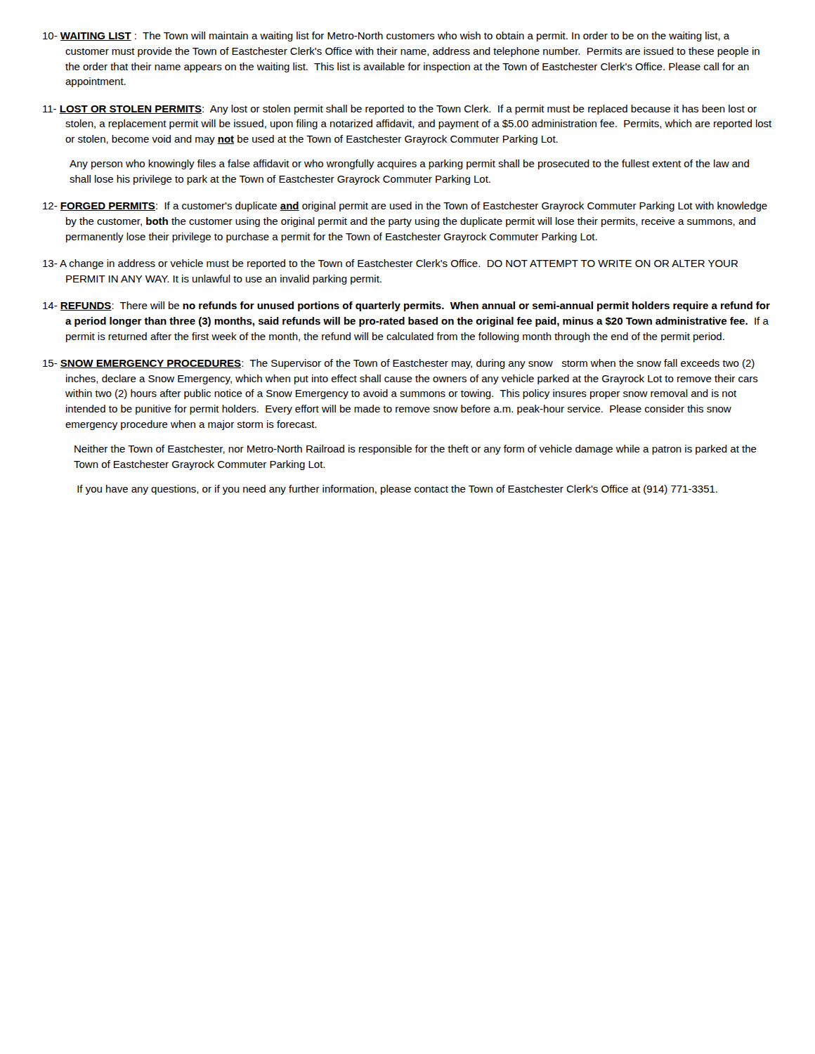10- WAITING LIST : The Town will maintain a waiting list for Metro-North customers who wish to obtain a permit. In order to be on the waiting list, a customer must provide the Town of Eastchester Clerk's Office with their name, address and telephone number. Permits are issued to these people in the order that their name appears on the waiting list. This list is available for inspection at the Town of Eastchester Clerk's Office. Please call for an appointment.
11- LOST OR STOLEN PERMITS: Any lost or stolen permit shall be reported to the Town Clerk. If a permit must be replaced because it has been lost or stolen, a replacement permit will be issued, upon filing a notarized affidavit, and payment of a $5.00 administration fee. Permits, which are reported lost or stolen, become void and may not be used at the Town of Eastchester Grayrock Commuter Parking Lot.
Any person who knowingly files a false affidavit or who wrongfully acquires a parking permit shall be prosecuted to the fullest extent of the law and shall lose his privilege to park at the Town of Eastchester Grayrock Commuter Parking Lot.
12- FORGED PERMITS: If a customer's duplicate and original permit are used in the Town of Eastchester Grayrock Commuter Parking Lot with knowledge by the customer, both the customer using the original permit and the party using the duplicate permit will lose their permits, receive a summons, and permanently lose their privilege to purchase a permit for the Town of Eastchester Grayrock Commuter Parking Lot.
13- A change in address or vehicle must be reported to the Town of Eastchester Clerk's Office. DO NOT ATTEMPT TO WRITE ON OR ALTER YOUR PERMIT IN ANY WAY. It is unlawful to use an invalid parking permit.
14- REFUNDS: There will be no refunds for unused portions of quarterly permits. When annual or semi-annual permit holders require a refund for a period longer than three (3) months, said refunds will be pro-rated based on the original fee paid, minus a $20 Town administrative fee. If a permit is returned after the first week of the month, the refund will be calculated from the following month through the end of the permit period.
15- SNOW EMERGENCY PROCEDURES: The Supervisor of the Town of Eastchester may, during any snow storm when the snow fall exceeds two (2) inches, declare a Snow Emergency, which when put into effect shall cause the owners of any vehicle parked at the Grayrock Lot to remove their cars within two (2) hours after public notice of a Snow Emergency to avoid a summons or towing. This policy insures proper snow removal and is not intended to be punitive for permit holders. Every effort will be made to remove snow before a.m. peak-hour service. Please consider this snow emergency procedure when a major storm is forecast.
Neither the Town of Eastchester, nor Metro-North Railroad is responsible for the theft or any form of vehicle damage while a patron is parked at the Town of Eastchester Grayrock Commuter Parking Lot.
If you have any questions, or if you need any further information, please contact the Town of Eastchester Clerk's Office at (914) 771-3351.